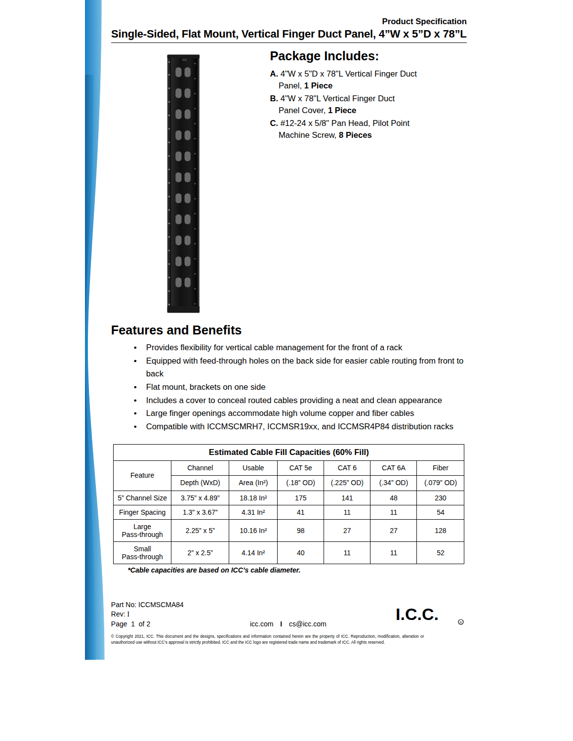Product Specification
Single-Sided, Flat Mount, Vertical Finger Duct Panel, 4”W x 5”D x 78”L
ICC
Package Includes:
A. 4"W x 5"D x 78"L Vertical Finger Duct Panel, 1 Piece
B. 4"W x 78"L Vertical Finger Duct Panel Cover, 1 Piece
C. #12-24 x 5/8" Pan Head, Pilot Point Machine Screw, 8 Pieces
Features and Benefits
Provides flexibility for vertical cable management for the front of a rack
Equipped with feed-through holes on the back side for easier cable routing from front to back
Flat mount, brackets on one side
Includes a cover to conceal routed cables providing a neat and clean appearance
Large finger openings accommodate high volume copper and fiber cables
Compatible with ICCMSCMRH7, ICCMSR19xx, and ICCMSR4P84 distribution racks
Estimated Cable Fill Capacities (60% Fill)
| Feature | Channel | Usable | CAT 5e | CAT 6 | CAT 6A | Fiber |
| --- | --- | --- | --- | --- | --- | --- |
| Depth (WxD) | Area (In²) | (.18” OD) | (.225” OD) | (.34” OD) | (.079” OD) |
| 5” Channel Size | 3.75” x 4.89” | 18.18 In² | 175 | 141 | 48 | 230 |
| Finger Spacing | 1.3” x 3.67” | 4.31 In² | 41 | 11 | 11 | 54 |
| Large Pass-through | 2.25” x 5” | 10.16 In² | 98 | 27 | 27 | 128 |
| Small Pass-through | 2” x 2.5” | 4.14 In² | 40 | 11 | 11 | 52 |
*Cable capacities are based on ICC’s cable diameter.
Part No: ICCMSCMA84
Rev: I
Page 1 of 2
icc.com I cs@icc.com
I.C.C. R
© Copyright 2021, ICC. This document and the designs, specifications and information contained herein are the property of ICC. Reproduction, modification, alteration or unauthorized use without ICC’s approval is strictly prohibited. ICC and the ICC logo are registered trade name and trademark of ICC. All rights reserved.